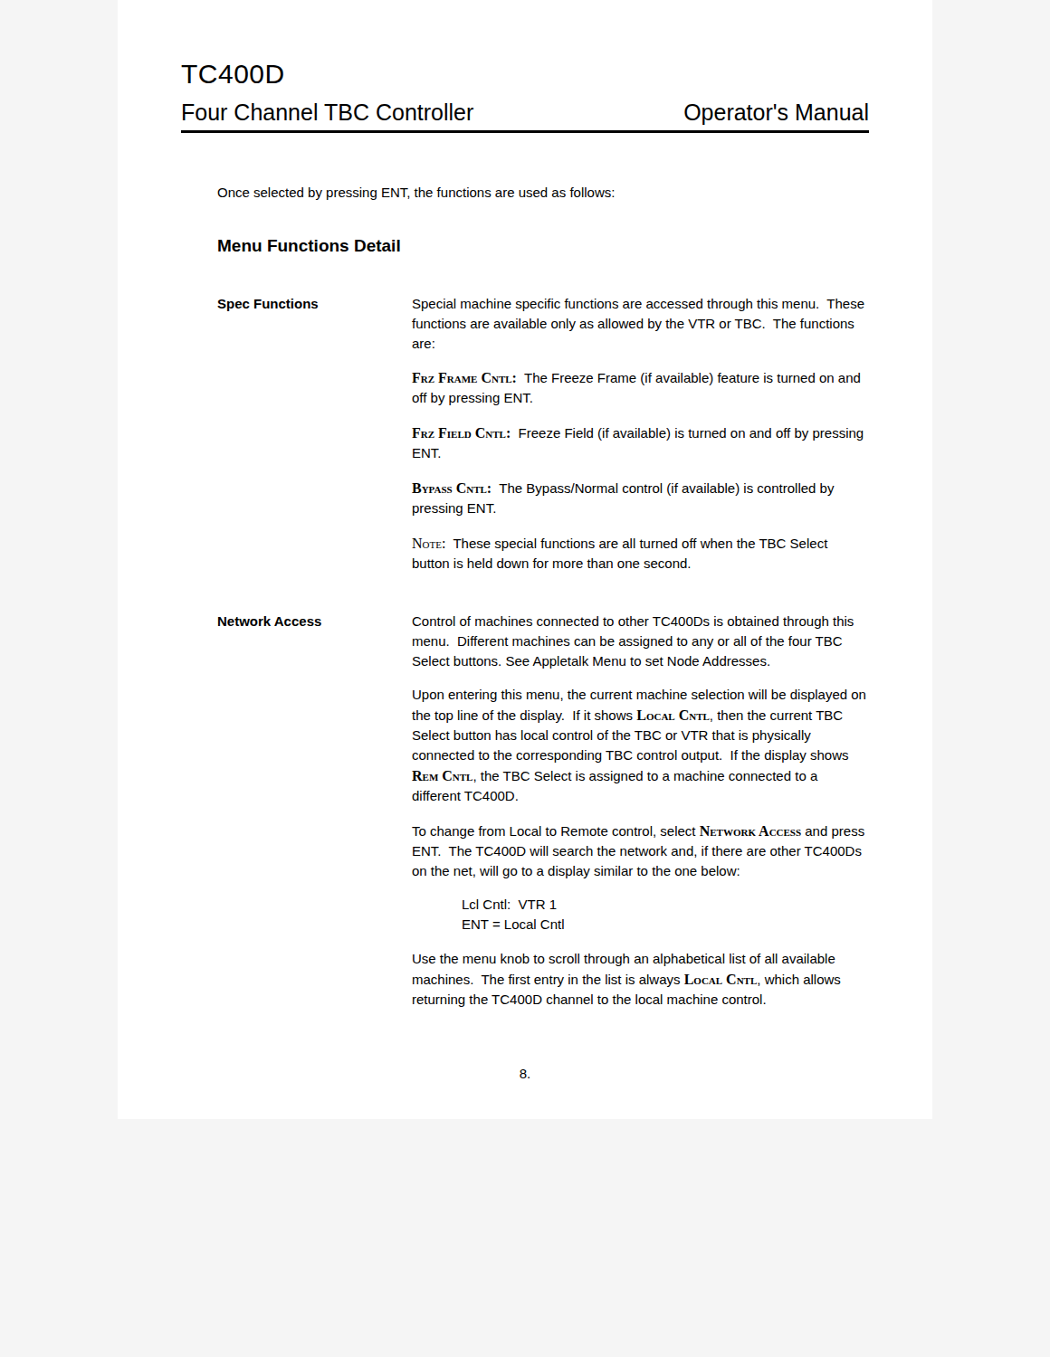TC400D
Four Channel TBC Controller Operator's Manual
Once selected by pressing ENT, the functions are used as follows:
Menu Functions Detail
Spec Functions
Special machine specific functions are accessed through this menu. These functions are available only as allowed by the VTR or TBC. The functions are:
Frz Frame Cntl: The Freeze Frame (if available) feature is turned on and off by pressing ENT.
Frz Field Cntl: Freeze Field (if available) is turned on and off by pressing ENT.
Bypass Cntl: The Bypass/Normal control (if available) is controlled by pressing ENT.
Note: These special functions are all turned off when the TBC Select button is held down for more than one second.
Network Access
Control of machines connected to other TC400Ds is obtained through this menu. Different machines can be assigned to any or all of the four TBC Select buttons. See Appletalk Menu to set Node Addresses.
Upon entering this menu, the current machine selection will be displayed on the top line of the display. If it shows Local Cntl, then the current TBC Select button has local control of the TBC or VTR that is physically connected to the corresponding TBC control output. If the display shows Rem Cntl, the TBC Select is assigned to a machine connected to a different TC400D.
To change from Local to Remote control, select Network Access and press ENT. The TC400D will search the network and, if there are other TC400Ds on the net, will go to a display similar to the one below:
Lcl Cntl: VTR 1
ENT = Local Cntl
Use the menu knob to scroll through an alphabetical list of all available machines. The first entry in the list is always Local Cntl, which allows returning the TC400D channel to the local machine control.
8.